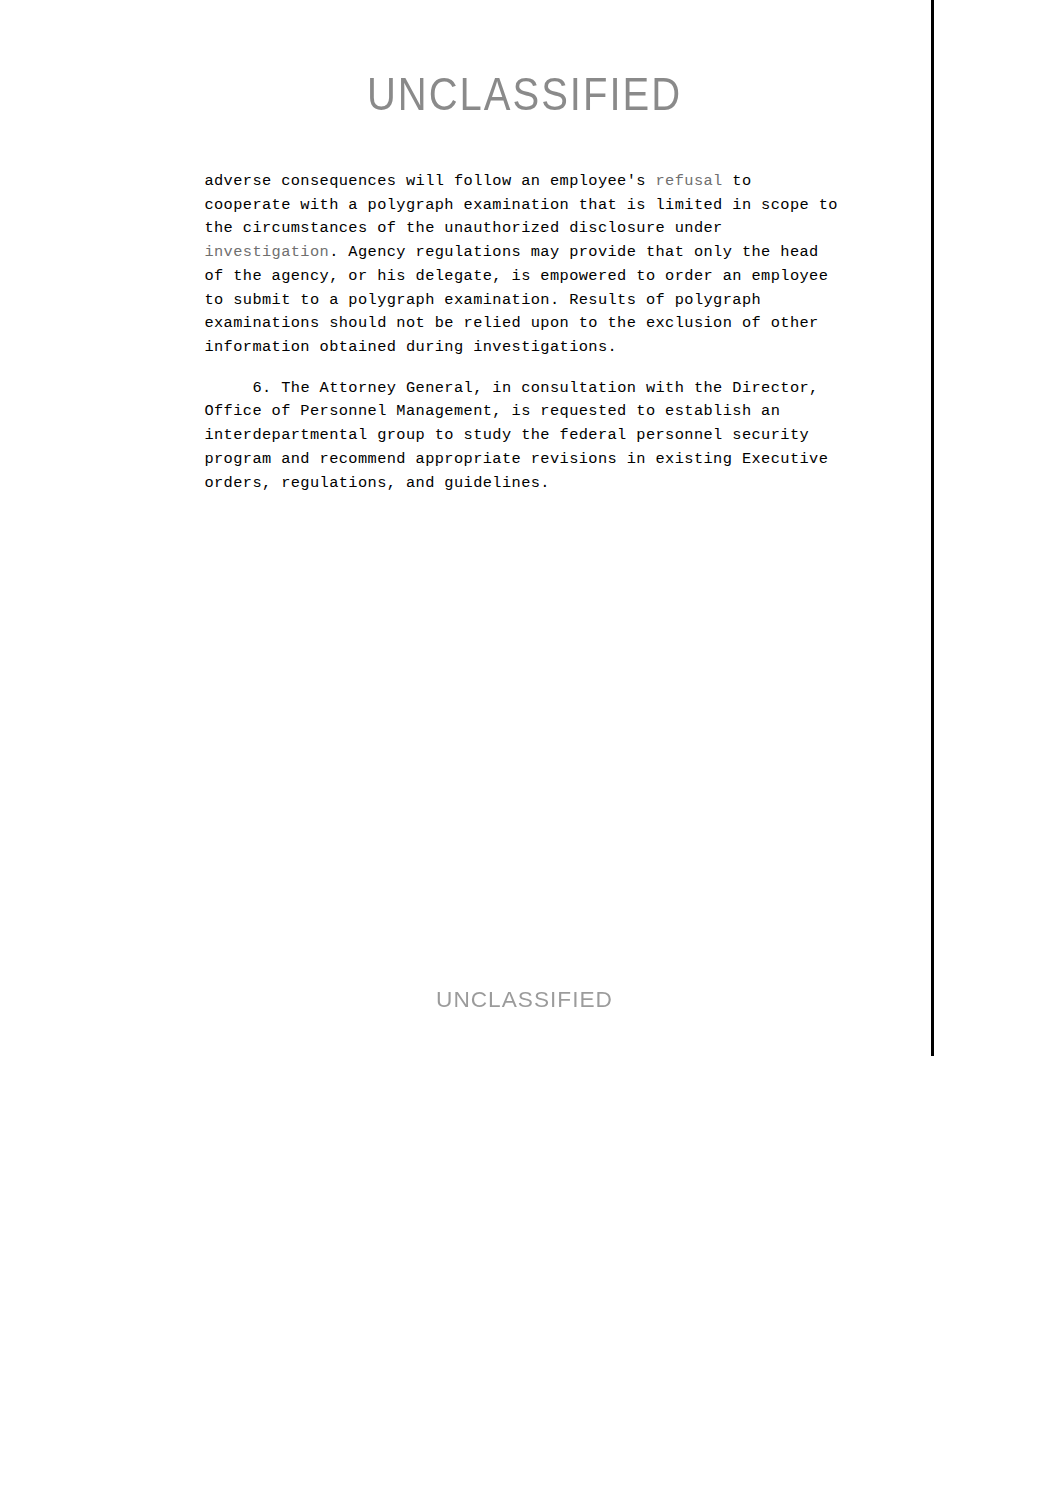UNCLASSIFIED
adverse consequences will follow an employee's refusal to cooperate with a polygraph examination that is limited in scope to the circumstances of the unauthorized disclosure under investigation. Agency regulations may provide that only the head of the agency, or his delegate, is empowered to order an employee to submit to a polygraph examination. Results of polygraph examinations should not be relied upon to the exclusion of other information obtained during investigations.
6. The Attorney General, in consultation with the Director, Office of Personnel Management, is requested to establish an interdepartmental group to study the federal personnel security program and recommend appropriate revisions in existing Executive orders, regulations, and guidelines.
UNCLASSIFIED